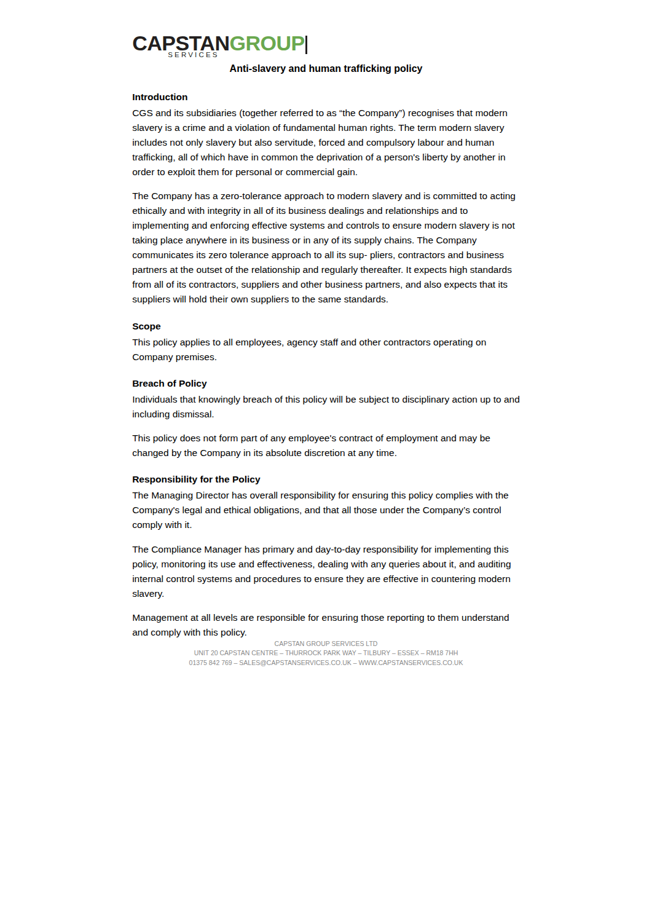CAPSTAN GROUP SERVICES
Anti-slavery and human trafficking policy
Introduction
CGS and its subsidiaries (together referred to as “the Company”) recognises that modern slavery is a crime and a violation of fundamental human rights. The term modern slavery includes not only slavery but also servitude, forced and compulsory labour and human trafficking, all of which have in common the deprivation of a person's liberty by another in order to exploit them for personal or commercial gain.
The Company has a zero-tolerance approach to modern slavery and is committed to acting ethically and with integrity in all of its business dealings and relationships and to implementing and enforcing effective systems and controls to ensure modern slavery is not taking place anywhere in its business or in any of its supply chains. The Company communicates its zero tolerance approach to all its sup- pliers, contractors and business partners at the outset of the relationship and regularly thereafter. It expects high standards from all of its contractors, suppliers and other business partners, and also expects that its suppliers will hold their own suppliers to the same standards.
Scope
This policy applies to all employees, agency staff and other contractors operating on Company premises.
Breach of Policy
Individuals that knowingly breach of this policy will be subject to disciplinary action up to and including dismissal.
This policy does not form part of any employee's contract of employment and may be changed by the Company in its absolute discretion at any time.
Responsibility for the Policy
The Managing Director has overall responsibility for ensuring this policy complies with the Company's legal and ethical obligations, and that all those under the Company’s control comply with it.
The Compliance Manager has primary and day-to-day responsibility for implementing this policy, monitoring its use and effectiveness, dealing with any queries about it, and auditing internal control systems and procedures to ensure they are effective in countering modern slavery.
Management at all levels are responsible for ensuring those reporting to them understand and comply with this policy.
CAPSTAN GROUP SERVICES LTD
UNIT 20 CAPSTAN CENTRE – THURROCK PARK WAY – TILBURY – ESSEX – RM18 7HH
01375 842 769 – SALES@CAPSTANSERVICES.CO.UK – WWW.CAPSTANSERVICES.CO.UK